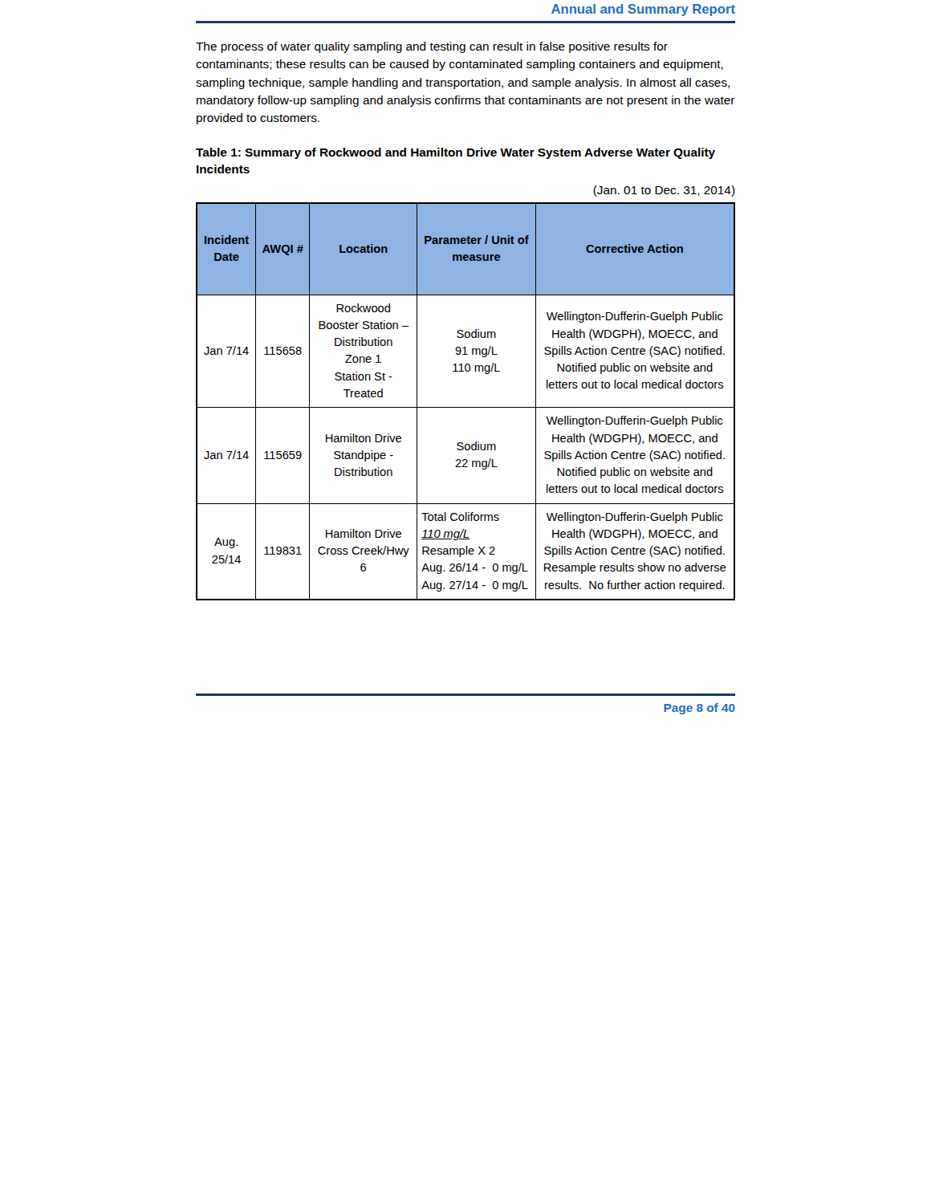Annual and Summary Report
The process of water quality sampling and testing can result in false positive results for contaminants; these results can be caused by contaminated sampling containers and equipment, sampling technique, sample handling and transportation, and sample analysis. In almost all cases, mandatory follow-up sampling and analysis confirms that contaminants are not present in the water provided to customers.
Table 1: Summary of Rockwood and Hamilton Drive Water System Adverse Water Quality Incidents
(Jan. 01 to Dec. 31, 2014)
| Incident Date | AWQI # | Location | Parameter / Unit of measure | Corrective Action |
| --- | --- | --- | --- | --- |
| Jan 7/14 | 115658 | Rockwood Booster Station – Distribution Zone 1 Station St - Treated | Sodium 91 mg/L 110 mg/L | Wellington-Dufferin-Guelph Public Health (WDGPH), MOECC, and Spills Action Centre (SAC) notified. Notified public on website and letters out to local medical doctors |
| Jan 7/14 | 115659 | Hamilton Drive Standpipe - Distribution | Sodium 22 mg/L | Wellington-Dufferin-Guelph Public Health (WDGPH), MOECC, and Spills Action Centre (SAC) notified. Notified public on website and letters out to local medical doctors |
| Aug. 25/14 | 119831 | Hamilton Drive Cross Creek/Hwy 6 | Total Coliforms 110 mg/L Resample X 2 Aug. 26/14 - 0 mg/L Aug. 27/14 - 0 mg/L | Wellington-Dufferin-Guelph Public Health (WDGPH), MOECC, and Spills Action Centre (SAC) notified. Resample results show no adverse results. No further action required. |
Page 8 of 40